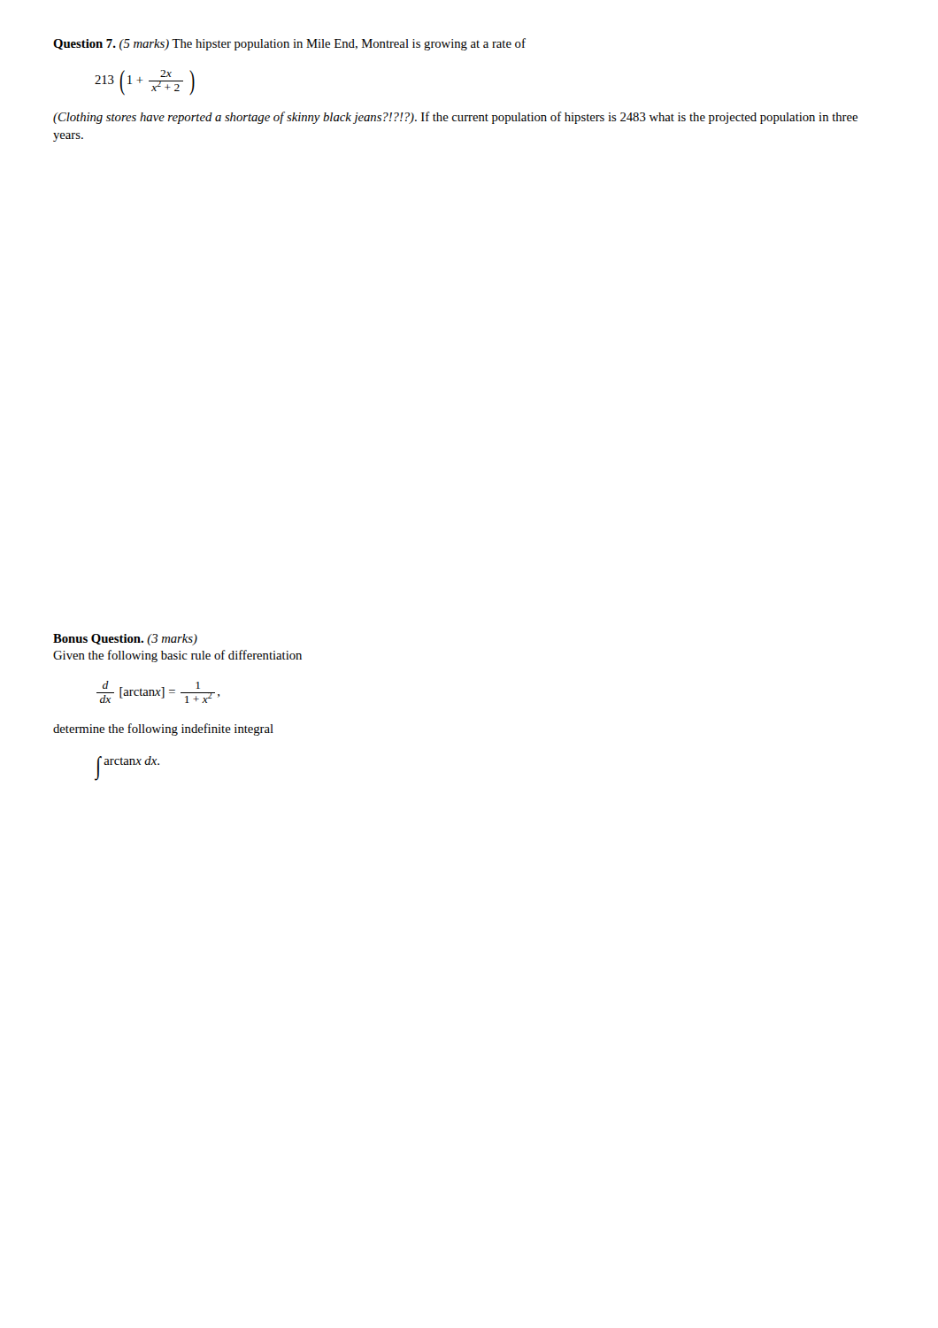Question 7. (5 marks) The hipster population in Mile End, Montreal is growing at a rate of
213 (1 + 2x x2 + 2 )
(Clothing stores have reported a shortage of skinny black jeans?!?!?). If the current population of hipsters is 2483 what is the projected population in three years.
Bonus Question. (3 marks)
Given the following basic rule of differentiation
d dx [arctan x] = 1 1 + x2 ,
determine the following indefinite integral
∫arctan x dx.